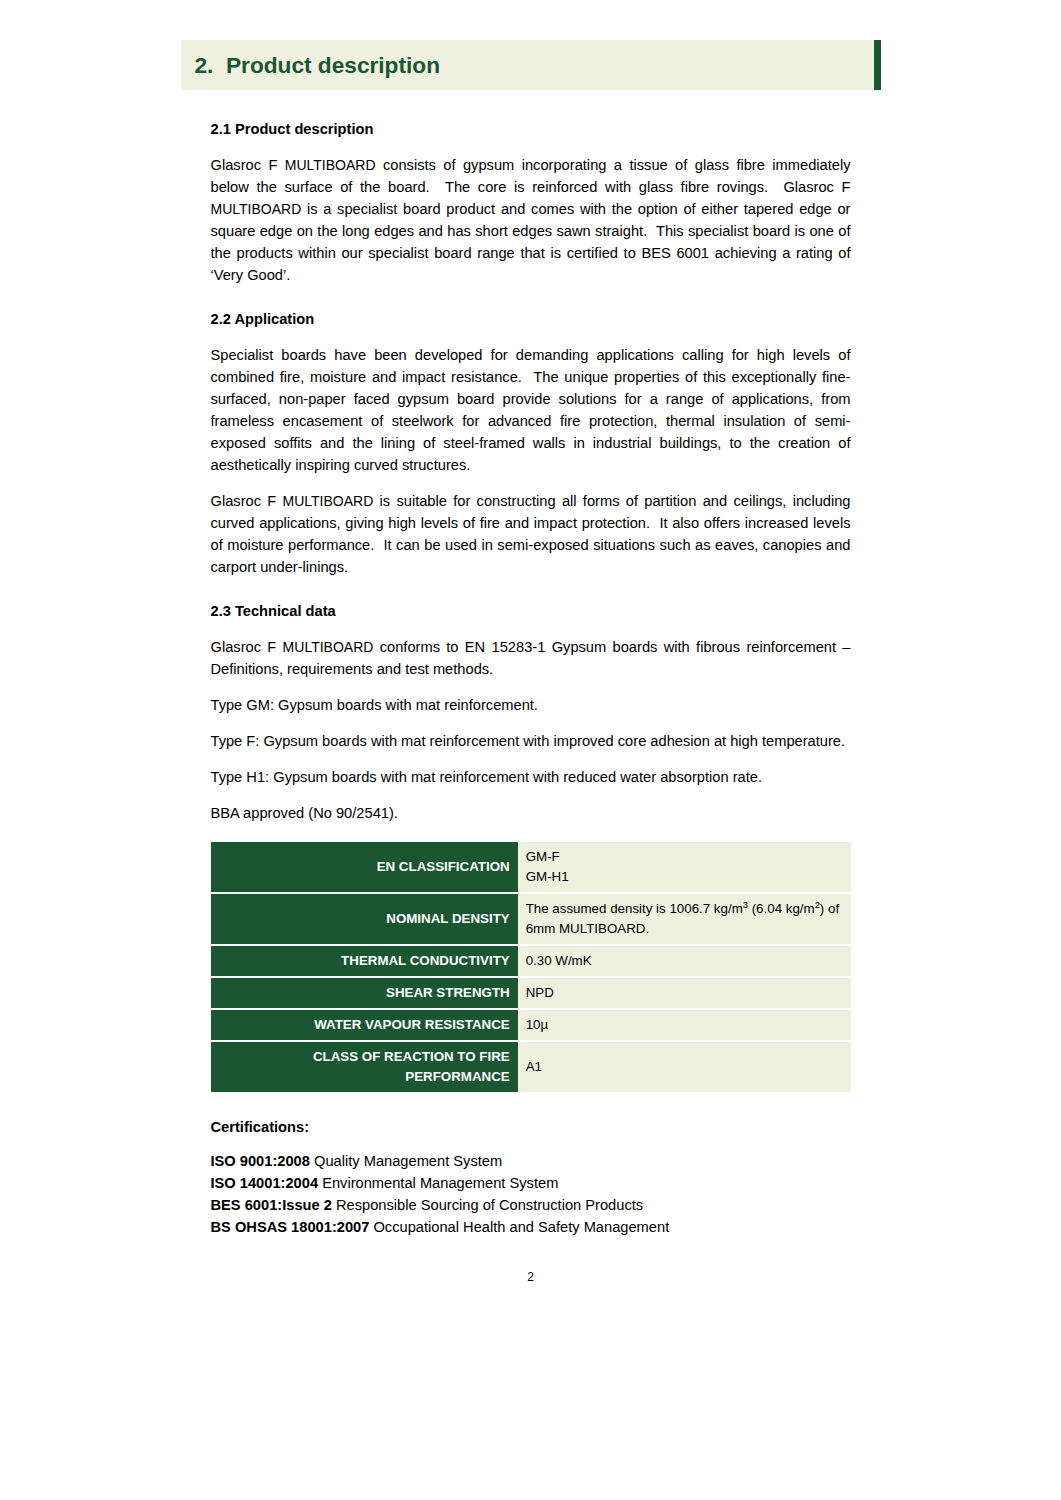2. Product description
2.1 Product description
Glasroc F MULTIBOARD consists of gypsum incorporating a tissue of glass fibre immediately below the surface of the board. The core is reinforced with glass fibre rovings. Glasroc F MULTIBOARD is a specialist board product and comes with the option of either tapered edge or square edge on the long edges and has short edges sawn straight. This specialist board is one of the products within our specialist board range that is certified to BES 6001 achieving a rating of ‘Very Good’.
2.2 Application
Specialist boards have been developed for demanding applications calling for high levels of combined fire, moisture and impact resistance. The unique properties of this exceptionally fine-surfaced, non-paper faced gypsum board provide solutions for a range of applications, from frameless encasement of steelwork for advanced fire protection, thermal insulation of semi-exposed soffits and the lining of steel-framed walls in industrial buildings, to the creation of aesthetically inspiring curved structures.
Glasroc F MULTIBOARD is suitable for constructing all forms of partition and ceilings, including curved applications, giving high levels of fire and impact protection. It also offers increased levels of moisture performance. It can be used in semi-exposed situations such as eaves, canopies and carport under-linings.
2.3 Technical data
Glasroc F MULTIBOARD conforms to EN 15283-1 Gypsum boards with fibrous reinforcement – Definitions, requirements and test methods.
Type GM: Gypsum boards with mat reinforcement.
Type F: Gypsum boards with mat reinforcement with improved core adhesion at high temperature.
Type H1: Gypsum boards with mat reinforcement with reduced water absorption rate.
BBA approved (No 90/2541).
| EN CLASSIFICATION | GM-F GM-H1 |
| NOMINAL DENSITY | The assumed density is 1006.7 kg/m 3 (6.04 kg/m 2 ) of 6mm MULTIBOARD. |
| THERMAL CONDUCTIVITY | 0.30 W/mK |
| SHEAR STRENGTH | NPD |
| WATER VAPOUR RESISTANCE | 10µ |
| CLASS OF REACTION TO FIRE PERFORMANCE | A1 |
Certifications:
ISO 9001:2008 Quality Management System
ISO 14001:2004 Environmental Management System
BES 6001:Issue 2 Responsible Sourcing of Construction Products
BS OHSAS 18001:2007 Occupational Health and Safety Management
2